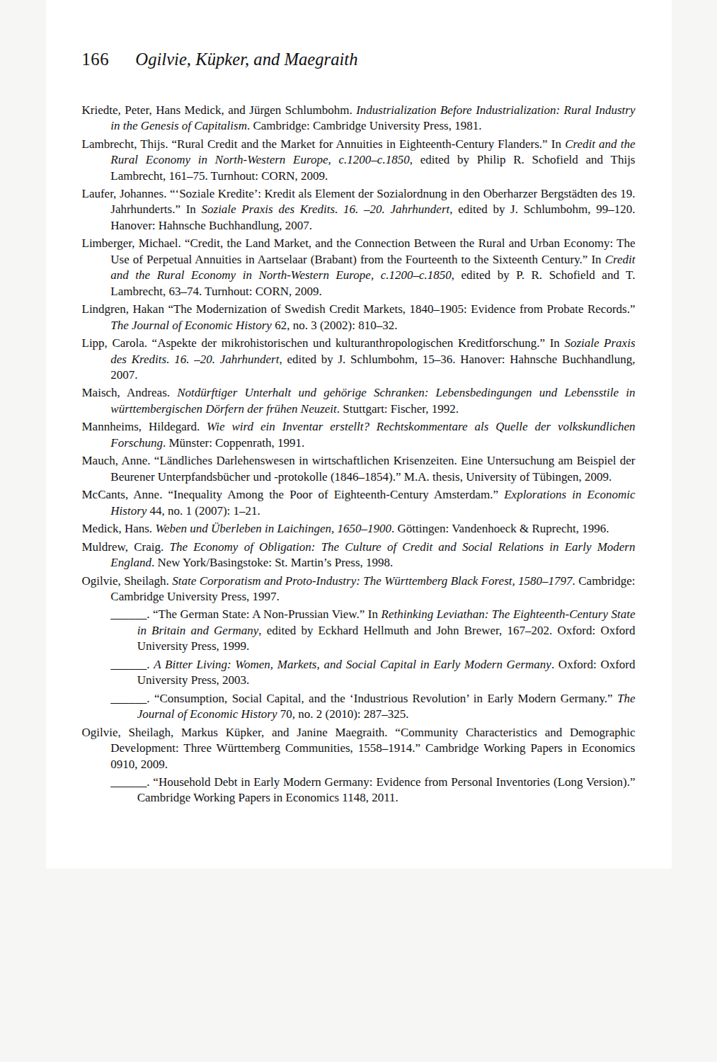166 Ogilvie, Küpker, and Maegraith
Kriedte, Peter, Hans Medick, and Jürgen Schlumbohm. Industrialization Before Industrialization: Rural Industry in the Genesis of Capitalism. Cambridge: Cambridge University Press, 1981.
Lambrecht, Thijs. “Rural Credit and the Market for Annuities in Eighteenth-Century Flanders.” In Credit and the Rural Economy in North-Western Europe, c.1200–c.1850, edited by Philip R. Schofield and Thijs Lambrecht, 161–75. Turnhout: CORN, 2009.
Laufer, Johannes. “‘Soziale Kredite’: Kredit als Element der Sozialordnung in den Oberharzer Bergstädten des 19. Jahrhunderts.” In Soziale Praxis des Kredits. 16. –20. Jahrhundert, edited by J. Schlumbohm, 99–120. Hanover: Hahnsche Buchhandlung, 2007.
Limberger, Michael. “Credit, the Land Market, and the Connection Between the Rural and Urban Economy: The Use of Perpetual Annuities in Aartselaar (Brabant) from the Fourteenth to the Sixteenth Century.” In Credit and the Rural Economy in North-Western Europe, c.1200–c.1850, edited by P. R. Schofield and T. Lambrecht, 63–74. Turnhout: CORN, 2009.
Lindgren, Hakan “The Modernization of Swedish Credit Markets, 1840–1905: Evidence from Probate Records.” The Journal of Economic History 62, no. 3 (2002): 810–32.
Lipp, Carola. “Aspekte der mikrohistorischen und kulturanthropologischen Kreditforschung.” In Soziale Praxis des Kredits. 16. –20. Jahrhundert, edited by J. Schlumbohm, 15–36. Hanover: Hahnsche Buchhandlung, 2007.
Maisch, Andreas. Notdürftiger Unterhalt und gehörige Schranken: Lebensbedingungen und Lebensstile in württembergischen Dörfern der frühen Neuzeit. Stuttgart: Fischer, 1992.
Mannheims, Hildegard. Wie wird ein Inventar erstellt? Rechtskommentare als Quelle der volkskundlichen Forschung. Münster: Coppenrath, 1991.
Mauch, Anne. “Ländliches Darlehenswesen in wirtschaftlichen Krisenzeiten. Eine Untersuchung am Beispiel der Beurener Unterpfandsbücher und -protokolle (1846–1854).” M.A. thesis, University of Tübingen, 2009.
McCants, Anne. “Inequality Among the Poor of Eighteenth-Century Amsterdam.” Explorations in Economic History 44, no. 1 (2007): 1–21.
Medick, Hans. Weben und Überleben in Laichingen, 1650–1900. Göttingen: Vandenhoeck & Ruprecht, 1996.
Muldrew, Craig. The Economy of Obligation: The Culture of Credit and Social Relations in Early Modern England. New York/Basingstoke: St. Martin’s Press, 1998.
Ogilvie, Sheilagh. State Corporatism and Proto-Industry: The Württemberg Black Forest, 1580–1797. Cambridge: Cambridge University Press, 1997.
______. “The German State: A Non-Prussian View.” In Rethinking Leviathan: The Eighteenth-Century State in Britain and Germany, edited by Eckhard Hellmuth and John Brewer, 167–202. Oxford: Oxford University Press, 1999.
______. A Bitter Living: Women, Markets, and Social Capital in Early Modern Germany. Oxford: Oxford University Press, 2003.
______. “Consumption, Social Capital, and the ‘Industrious Revolution’ in Early Modern Germany.” The Journal of Economic History 70, no. 2 (2010): 287–325.
Ogilvie, Sheilagh, Markus Küpker, and Janine Maegraith. “Community Characteristics and Demographic Development: Three Württemberg Communities, 1558–1914.” Cambridge Working Papers in Economics 0910, 2009.
______. “Household Debt in Early Modern Germany: Evidence from Personal Inventories (Long Version).” Cambridge Working Papers in Economics 1148, 2011.